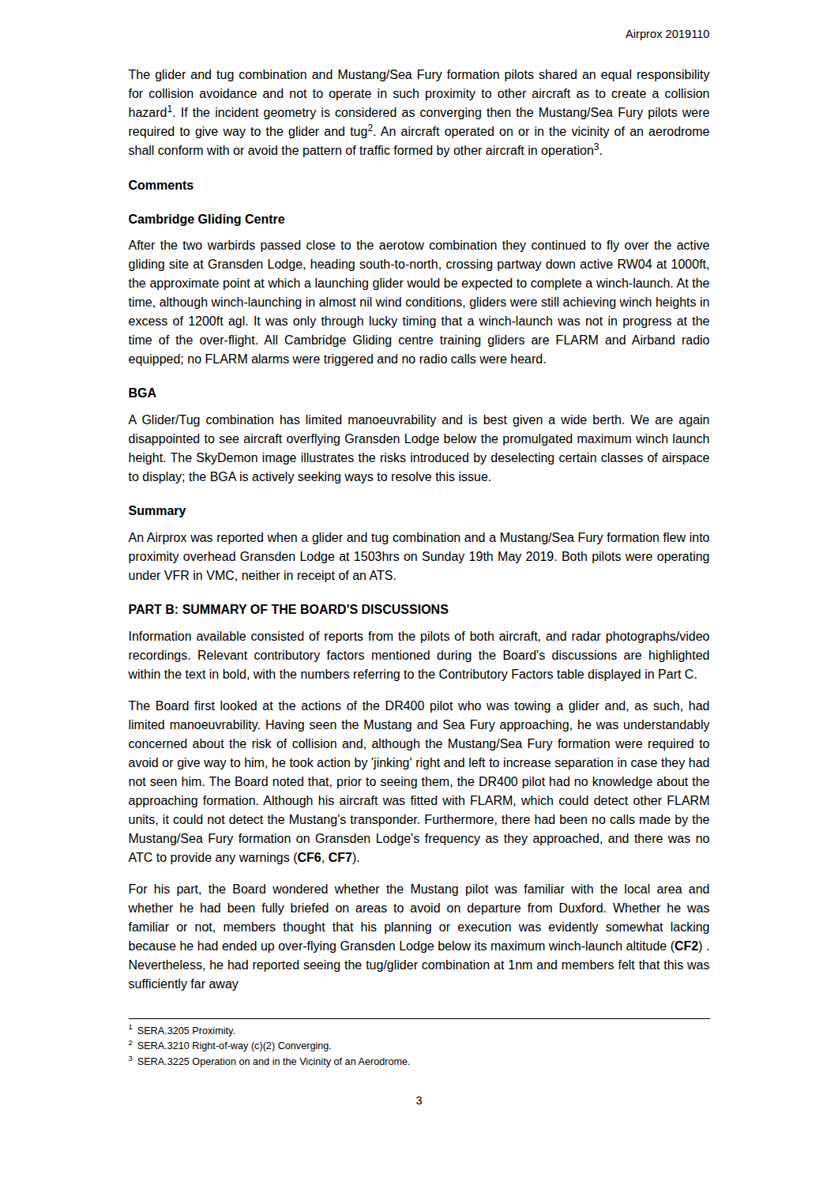Airprox 2019110
The glider and tug combination and Mustang/Sea Fury formation pilots shared an equal responsibility for collision avoidance and not to operate in such proximity to other aircraft as to create a collision hazard1. If the incident geometry is considered as converging then the Mustang/Sea Fury pilots were required to give way to the glider and tug2. An aircraft operated on or in the vicinity of an aerodrome shall conform with or avoid the pattern of traffic formed by other aircraft in operation3.
Comments
Cambridge Gliding Centre
After the two warbirds passed close to the aerotow combination they continued to fly over the active gliding site at Gransden Lodge, heading south-to-north, crossing partway down active RW04 at 1000ft, the approximate point at which a launching glider would be expected to complete a winch-launch. At the time, although winch-launching in almost nil wind conditions, gliders were still achieving winch heights in excess of 1200ft agl. It was only through lucky timing that a winch-launch was not in progress at the time of the over-flight. All Cambridge Gliding centre training gliders are FLARM and Airband radio equipped; no FLARM alarms were triggered and no radio calls were heard.
BGA
A Glider/Tug combination has limited manoeuvrability and is best given a wide berth. We are again disappointed to see aircraft overflying Gransden Lodge below the promulgated maximum winch launch height. The SkyDemon image illustrates the risks introduced by deselecting certain classes of airspace to display; the BGA is actively seeking ways to resolve this issue.
Summary
An Airprox was reported when a glider and tug combination and a Mustang/Sea Fury formation flew into proximity overhead Gransden Lodge at 1503hrs on Sunday 19th May 2019. Both pilots were operating under VFR in VMC, neither in receipt of an ATS.
PART B: SUMMARY OF THE BOARD'S DISCUSSIONS
Information available consisted of reports from the pilots of both aircraft, and radar photographs/video recordings. Relevant contributory factors mentioned during the Board's discussions are highlighted within the text in bold, with the numbers referring to the Contributory Factors table displayed in Part C.
The Board first looked at the actions of the DR400 pilot who was towing a glider and, as such, had limited manoeuvrability. Having seen the Mustang and Sea Fury approaching, he was understandably concerned about the risk of collision and, although the Mustang/Sea Fury formation were required to avoid or give way to him, he took action by 'jinking' right and left to increase separation in case they had not seen him. The Board noted that, prior to seeing them, the DR400 pilot had no knowledge about the approaching formation. Although his aircraft was fitted with FLARM, which could detect other FLARM units, it could not detect the Mustang's transponder. Furthermore, there had been no calls made by the Mustang/Sea Fury formation on Gransden Lodge's frequency as they approached, and there was no ATC to provide any warnings (CF6, CF7).
For his part, the Board wondered whether the Mustang pilot was familiar with the local area and whether he had been fully briefed on areas to avoid on departure from Duxford. Whether he was familiar or not, members thought that his planning or execution was evidently somewhat lacking because he had ended up over-flying Gransden Lodge below its maximum winch-launch altitude (CF2) . Nevertheless, he had reported seeing the tug/glider combination at 1nm and members felt that this was sufficiently far away
1 SERA.3205 Proximity.
2 SERA.3210 Right-of-way (c)(2) Converging.
3 SERA.3225 Operation on and in the Vicinity of an Aerodrome.
3